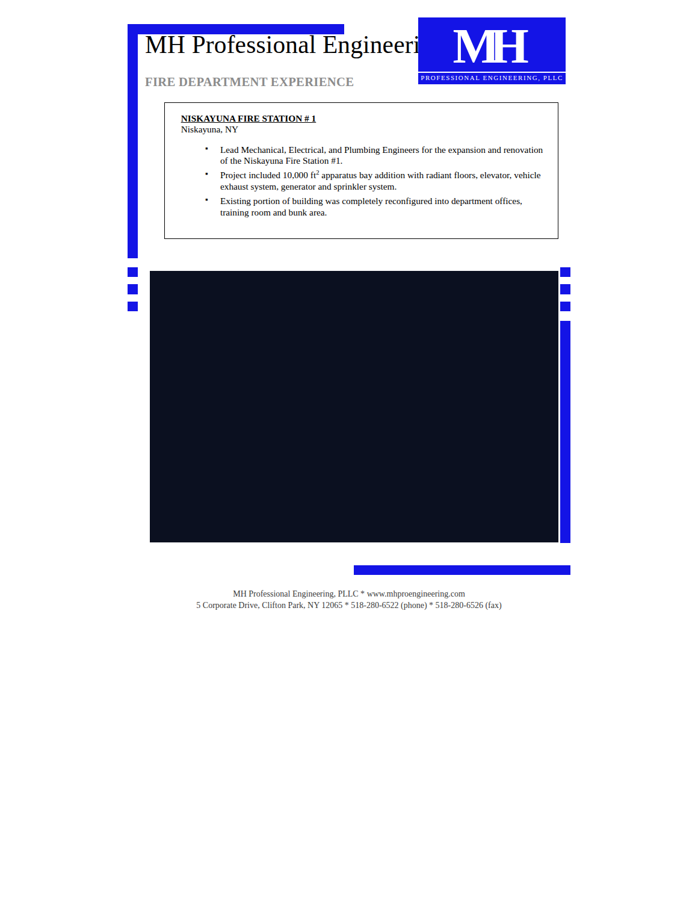MH Professional Engineering, PLLC
FIRE DEPARTMENT EXPERIENCE
MH
PROFESSIONAL ENGINEERING, PLLC
NISKAYUNA FIRE STATION # 1
Niskayuna, NY
Lead Mechanical, Electrical, and Plumbing Engineers for the expansion and renovation of the Niskayuna Fire Station #1.
Project included 10,000 ft2 apparatus bay addition with radiant floors, elevator, vehicle exhaust system, generator and sprinkler system.
Existing portion of building was completely reconfigured into department offices, training room and bunk area.
MH Professional Engineering, PLLC * www.mhproengineering.com
5 Corporate Drive, Clifton Park, NY 12065 * 518-280-6522 (phone) * 518-280-6526 (fax)